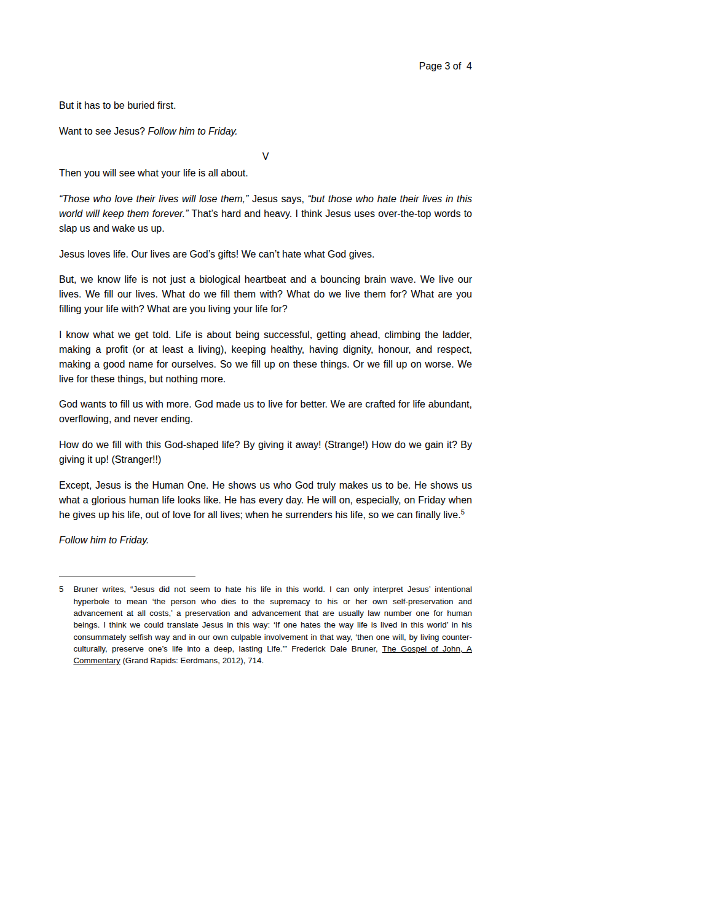Page 3 of 4
But it has to be buried first.
Want to see Jesus? Follow him to Friday.
V
Then you will see what your life is all about.
“Those who love their lives will lose them,” Jesus says, “but those who hate their lives in this world will keep them forever.” That’s hard and heavy. I think Jesus uses over-the-top words to slap us and wake us up.
Jesus loves life. Our lives are God’s gifts! We can’t hate what God gives.
But, we know life is not just a biological heartbeat and a bouncing brain wave. We live our lives. We fill our lives. What do we fill them with? What do we live them for? What are you filling your life with? What are you living your life for?
I know what we get told. Life is about being successful, getting ahead, climbing the ladder, making a profit (or at least a living), keeping healthy, having dignity, honour, and respect, making a good name for ourselves. So we fill up on these things. Or we fill up on worse. We live for these things, but nothing more.
God wants to fill us with more. God made us to live for better. We are crafted for life abundant, overflowing, and never ending.
How do we fill with this God-shaped life? By giving it away! (Strange!) How do we gain it? By giving it up! (Stranger!!)
Except, Jesus is the Human One. He shows us who God truly makes us to be. He shows us what a glorious human life looks like. He has every day. He will on, especially, on Friday when he gives up his life, out of love for all lives; when he surrenders his life, so we can finally live.5
Follow him to Friday.
5
Bruner writes, “Jesus did not seem to hate his life in this world. I can only interpret Jesus’ intentional hyperbole to mean ‘the person who dies to the supremacy to his or her own self-preservation and advancement at all costs,’ a preservation and advancement that are usually law number one for human beings. I think we could translate Jesus in this way: ‘If one hates the way life is lived in this world’ in his consummately selfish way and in our own culpable involvement in that way, ‘then one will, by living counter-culturally, preserve one’s life into a deep, lasting Life.’” Frederick Dale Bruner, The Gospel of John, A Commentary (Grand Rapids: Eerdmans, 2012), 714.